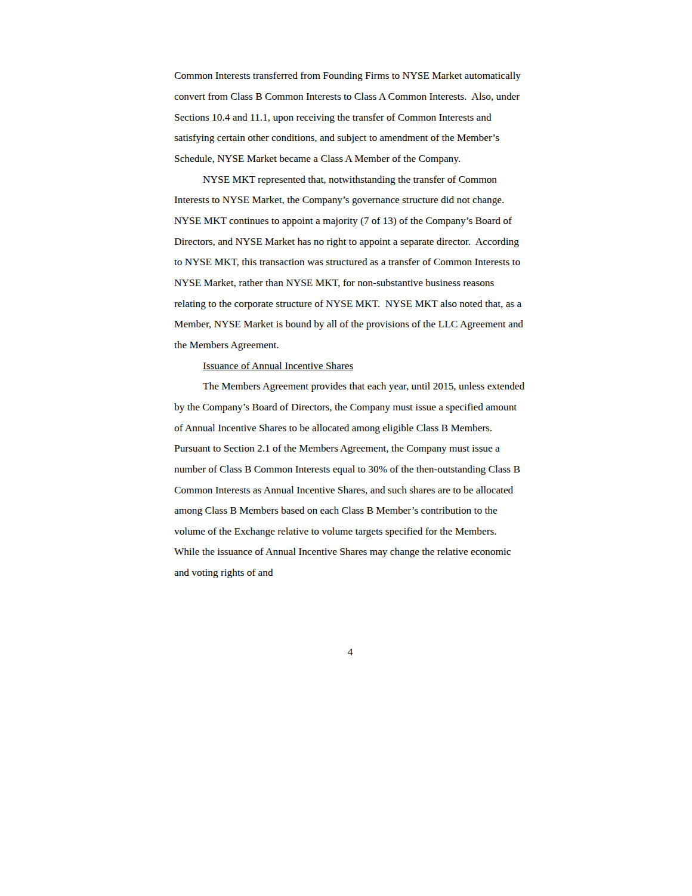Common Interests transferred from Founding Firms to NYSE Market automatically convert from Class B Common Interests to Class A Common Interests. Also, under Sections 10.4 and 11.1, upon receiving the transfer of Common Interests and satisfying certain other conditions, and subject to amendment of the Member’s Schedule, NYSE Market became a Class A Member of the Company.
NYSE MKT represented that, notwithstanding the transfer of Common Interests to NYSE Market, the Company’s governance structure did not change. NYSE MKT continues to appoint a majority (7 of 13) of the Company’s Board of Directors, and NYSE Market has no right to appoint a separate director. According to NYSE MKT, this transaction was structured as a transfer of Common Interests to NYSE Market, rather than NYSE MKT, for non-substantive business reasons relating to the corporate structure of NYSE MKT. NYSE MKT also noted that, as a Member, NYSE Market is bound by all of the provisions of the LLC Agreement and the Members Agreement.
Issuance of Annual Incentive Shares
The Members Agreement provides that each year, until 2015, unless extended by the Company’s Board of Directors, the Company must issue a specified amount of Annual Incentive Shares to be allocated among eligible Class B Members. Pursuant to Section 2.1 of the Members Agreement, the Company must issue a number of Class B Common Interests equal to 30% of the then-outstanding Class B Common Interests as Annual Incentive Shares, and such shares are to be allocated among Class B Members based on each Class B Member’s contribution to the volume of the Exchange relative to volume targets specified for the Members. While the issuance of Annual Incentive Shares may change the relative economic and voting rights of and
4